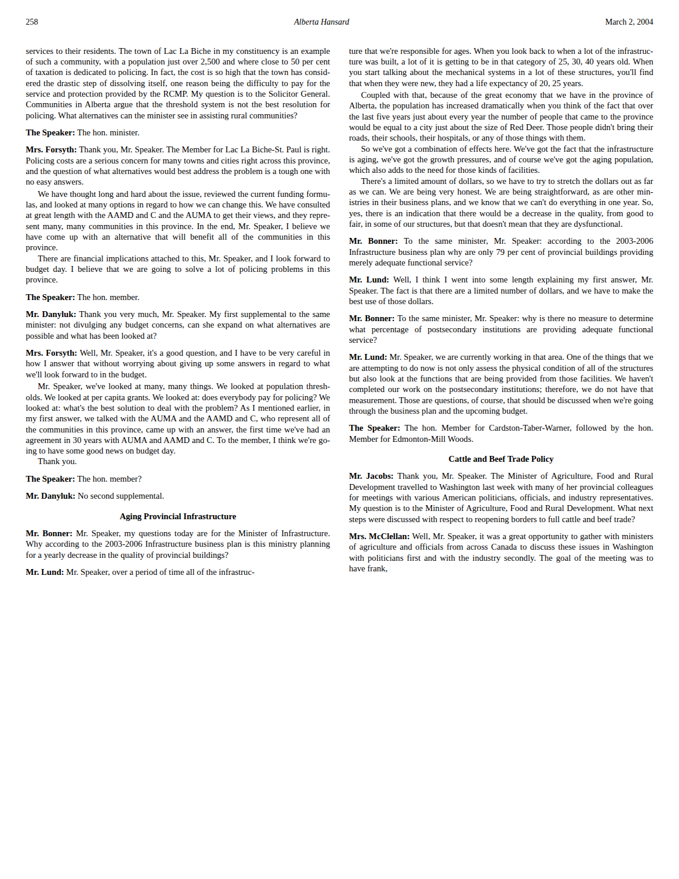258 Alberta Hansard March 2, 2004
services to their residents. The town of Lac La Biche in my constituency is an example of such a community, with a population just over 2,500 and where close to 50 per cent of taxation is dedicated to policing. In fact, the cost is so high that the town has considered the drastic step of dissolving itself, one reason being the difficulty to pay for the service and protection provided by the RCMP. My question is to the Solicitor General. Communities in Alberta argue that the threshold system is not the best resolution for policing. What alternatives can the minister see in assisting rural communities?
The Speaker: The hon. minister.
Mrs. Forsyth: Thank you, Mr. Speaker. The Member for Lac La Biche-St. Paul is right. Policing costs are a serious concern for many towns and cities right across this province, and the question of what alternatives would best address the problem is a tough one with no easy answers.
We have thought long and hard about the issue, reviewed the current funding formulas, and looked at many options in regard to how we can change this. We have consulted at great length with the AAMD and C and the AUMA to get their views, and they represent many, many communities in this province. In the end, Mr. Speaker, I believe we have come up with an alternative that will benefit all of the communities in this province.
There are financial implications attached to this, Mr. Speaker, and I look forward to budget day. I believe that we are going to solve a lot of policing problems in this province.
The Speaker: The hon. member.
Mr. Danyluk: Thank you very much, Mr. Speaker. My first supplemental to the same minister: not divulging any budget concerns, can she expand on what alternatives are possible and what has been looked at?
Mrs. Forsyth: Well, Mr. Speaker, it's a good question, and I have to be very careful in how I answer that without worrying about giving up some answers in regard to what we'll look forward to in the budget.
Mr. Speaker, we've looked at many, many things. We looked at population thresholds. We looked at per capita grants. We looked at: does everybody pay for policing? We looked at: what's the best solution to deal with the problem? As I mentioned earlier, in my first answer, we talked with the AUMA and the AAMD and C, who represent all of the communities in this province, came up with an answer, the first time we've had an agreement in 30 years with AUMA and AAMD and C. To the member, I think we're going to have some good news on budget day.
Thank you.
The Speaker: The hon. member?
Mr. Danyluk: No second supplemental.
Aging Provincial Infrastructure
Mr. Bonner: Mr. Speaker, my questions today are for the Minister of Infrastructure. Why according to the 2003-2006 Infrastructure business plan is this ministry planning for a yearly decrease in the quality of provincial buildings?
Mr. Lund: Mr. Speaker, over a period of time all of the infrastruc-
ture that we're responsible for ages. When you look back to when a lot of the infrastructure was built, a lot of it is getting to be in that category of 25, 30, 40 years old. When you start talking about the mechanical systems in a lot of these structures, you'll find that when they were new, they had a life expectancy of 20, 25 years.
Coupled with that, because of the great economy that we have in the province of Alberta, the population has increased dramatically when you think of the fact that over the last five years just about every year the number of people that came to the province would be equal to a city just about the size of Red Deer. Those people didn't bring their roads, their schools, their hospitals, or any of those things with them.
So we've got a combination of effects here. We've got the fact that the infrastructure is aging, we've got the growth pressures, and of course we've got the aging population, which also adds to the need for those kinds of facilities.
There's a limited amount of dollars, so we have to try to stretch the dollars out as far as we can. We are being very honest. We are being straightforward, as are other ministries in their business plans, and we know that we can't do everything in one year. So, yes, there is an indication that there would be a decrease in the quality, from good to fair, in some of our structures, but that doesn't mean that they are dysfunctional.
Mr. Bonner: To the same minister, Mr. Speaker: according to the 2003-2006 Infrastructure business plan why are only 79 per cent of provincial buildings providing merely adequate functional service?
Mr. Lund: Well, I think I went into some length explaining my first answer, Mr. Speaker. The fact is that there are a limited number of dollars, and we have to make the best use of those dollars.
Mr. Bonner: To the same minister, Mr. Speaker: why is there no measure to determine what percentage of postsecondary institutions are providing adequate functional service?
Mr. Lund: Mr. Speaker, we are currently working in that area. One of the things that we are attempting to do now is not only assess the physical condition of all of the structures but also look at the functions that are being provided from those facilities. We haven't completed our work on the postsecondary institutions; therefore, we do not have that measurement. Those are questions, of course, that should be discussed when we're going through the business plan and the upcoming budget.
The Speaker: The hon. Member for Cardston-Taber-Warner, followed by the hon. Member for Edmonton-Mill Woods.
Cattle and Beef Trade Policy
Mr. Jacobs: Thank you, Mr. Speaker. The Minister of Agriculture, Food and Rural Development travelled to Washington last week with many of her provincial colleagues for meetings with various American politicians, officials, and industry representatives. My question is to the Minister of Agriculture, Food and Rural Development. What next steps were discussed with respect to reopening borders to full cattle and beef trade?
Mrs. McClellan: Well, Mr. Speaker, it was a great opportunity to gather with ministers of agriculture and officials from across Canada to discuss these issues in Washington with politicians first and with the industry secondly. The goal of the meeting was to have frank,